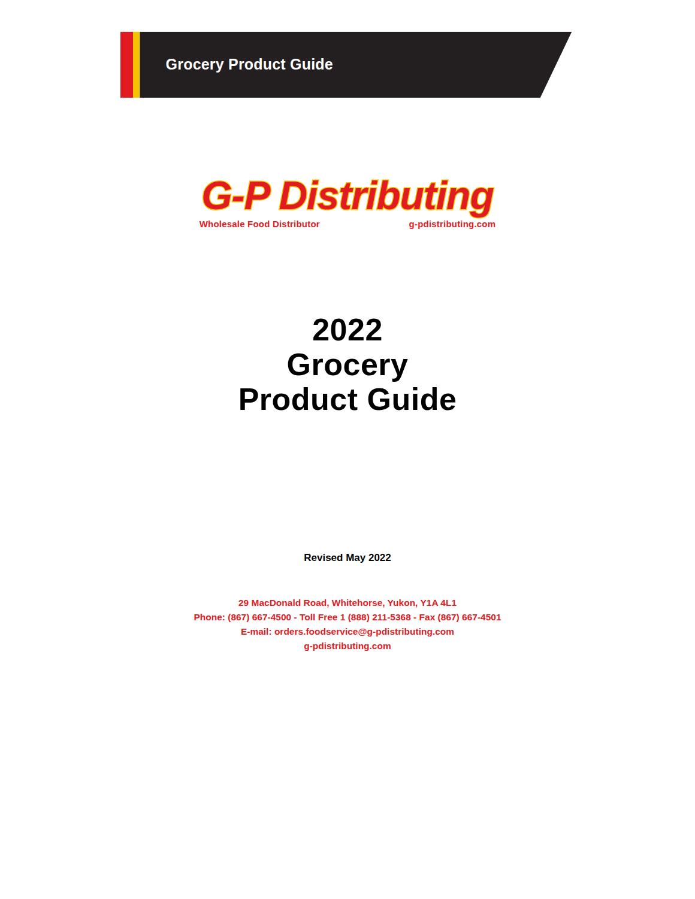Grocery Product Guide
G-P Distributing
Wholesale Food Distributor g-pdistributing.com
2022
Grocery
Product Guide
Revised May 2022
29 MacDonald Road, Whitehorse, Yukon, Y1A 4L1
Phone: (867) 667-4500 - Toll Free 1 (888) 211-5368 - Fax (867) 667-4501
E-mail: orders.foodservice@g-pdistributing.com
g-pdistributing.com